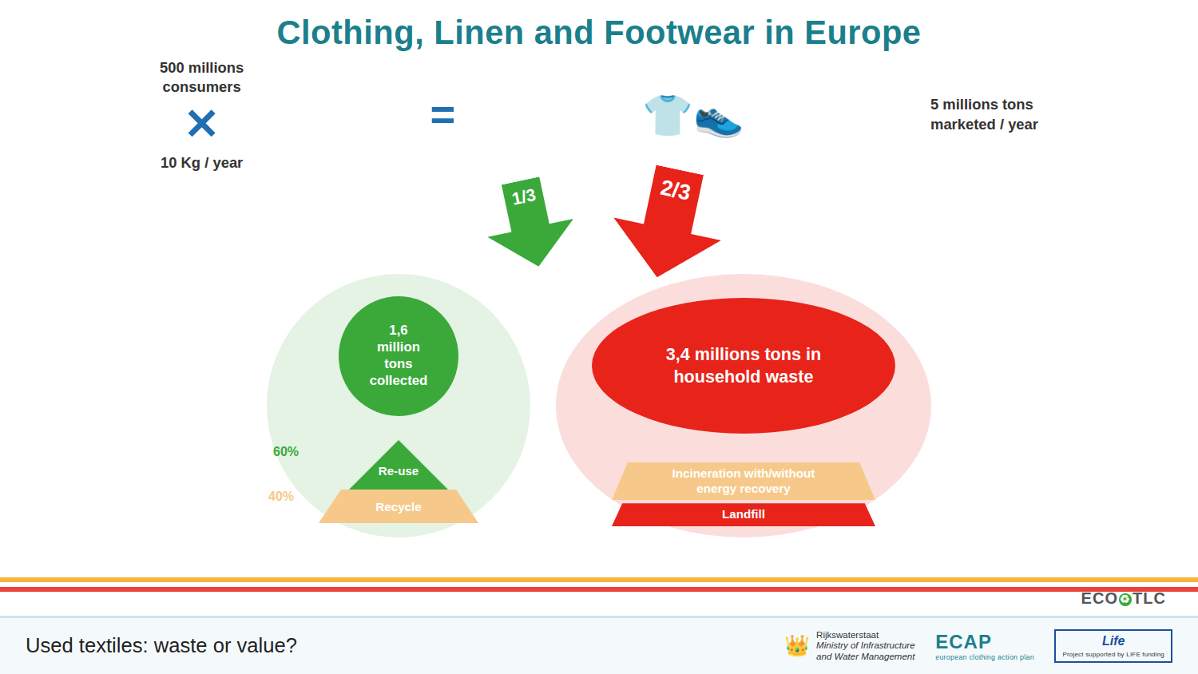Clothing, Linen and Footwear in Europe
500 millions
consumers ✕ 10 Kg / year
=
👕👟
5 millions tons
marketed / year
1/3
2/3
1,6
million
tons
collected
60% 40%
Re-use
Recycle
3,4 millions tons in
household waste
Incineration with/without
energy recovery
Landfill
ECO♻TLC
Used textiles: waste or value?
👑 Rijkswaterstaat
Ministry of Infrastructure
and Water Management
ECAP european clothing action plan
Life Project supported by LIFE funding